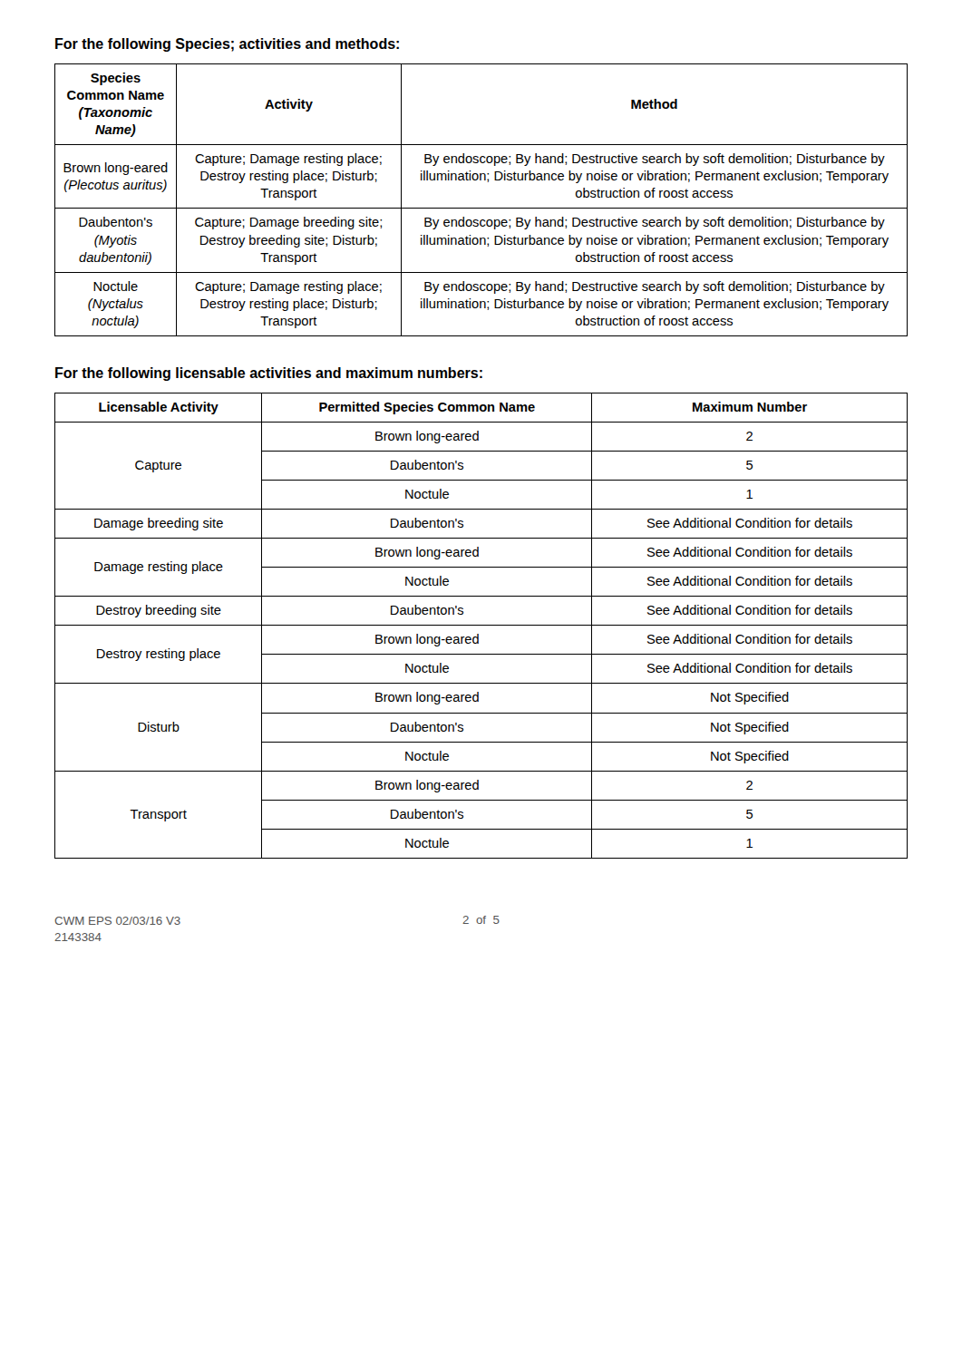For the following Species; activities and methods:
| Species Common Name (Taxonomic Name) | Activity | Method |
| --- | --- | --- |
| Brown long-eared (Plecotus auritus) | Capture; Damage resting place; Destroy resting place; Disturb; Transport | By endoscope; By hand; Destructive search by soft demolition; Disturbance by illumination; Disturbance by noise or vibration; Permanent exclusion; Temporary obstruction of roost access |
| Daubenton's (Myotis daubentonii) | Capture; Damage breeding site; Destroy breeding site; Disturb; Transport | By endoscope; By hand; Destructive search by soft demolition; Disturbance by illumination; Disturbance by noise or vibration; Permanent exclusion; Temporary obstruction of roost access |
| Noctule (Nyctalus noctula) | Capture; Damage resting place; Destroy resting place; Disturb; Transport | By endoscope; By hand; Destructive search by soft demolition; Disturbance by illumination; Disturbance by noise or vibration; Permanent exclusion; Temporary obstruction of roost access |
For the following licensable activities and maximum numbers:
| Licensable Activity | Permitted Species Common Name | Maximum Number |
| --- | --- | --- |
| Capture | Brown long-eared | 2 |
| Daubenton's | 5 |
| Noctule | 1 |
| Damage breeding site | Daubenton's | See Additional Condition for details |
| Damage resting place | Brown long-eared | See Additional Condition for details |
| Noctule | See Additional Condition for details |
| Destroy breeding site | Daubenton's | See Additional Condition for details |
| Destroy resting place | Brown long-eared | See Additional Condition for details |
| Noctule | See Additional Condition for details |
| Disturb | Brown long-eared | Not Specified |
| Daubenton's | Not Specified |
| Noctule | Not Specified |
| Transport | Brown long-eared | 2 |
| Daubenton's | 5 |
| Noctule | 1 |
CWM EPS 02/03/16 V3
2143384
2 of 5